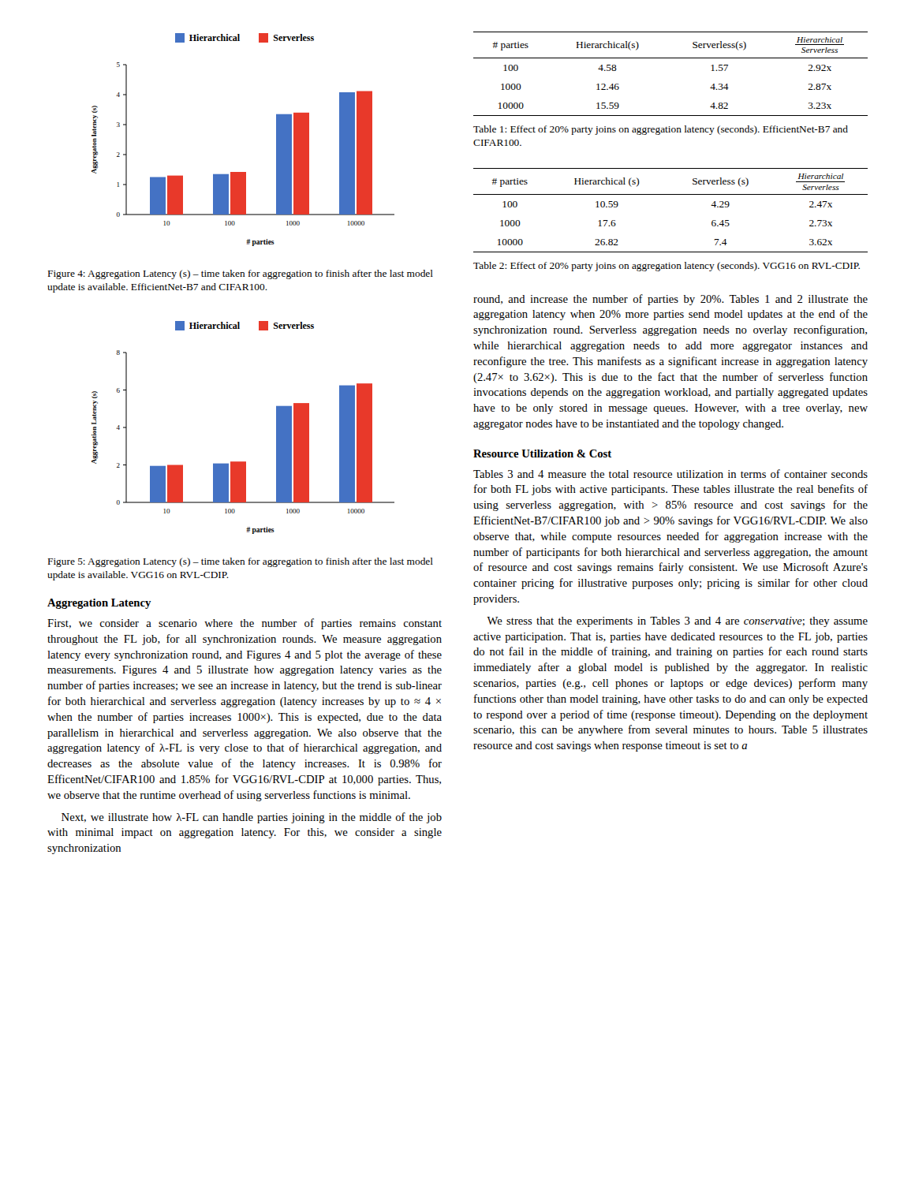Hierarchical Serverless
0 1 2 3 4 5 Aggregaton latency (s) 10 100 1000 10000 # parties
Figure 4: Aggregation Latency (s) – time taken for aggregation to finish after the last model update is available. EfficientNet-B7 and CIFAR100.
Hierarchical Serverless
0 2 4 6 8 Aggregation Latency (s) 10 100 1000 10000 # parties
Figure 5: Aggregation Latency (s) – time taken for aggregation to finish after the last model update is available. VGG16 on RVL-CDIP.
Aggregation Latency
First, we consider a scenario where the number of parties remains constant throughout the FL job, for all synchronization rounds. We measure aggregation latency every synchronization round, and Figures 4 and 5 plot the average of these measurements. Figures 4 and 5 illustrate how aggregation latency varies as the number of parties increases; we see an increase in latency, but the trend is sub-linear for both hierarchical and serverless aggregation (latency increases by up to ≈ 4 × when the number of parties increases 1000×). This is expected, due to the data parallelism in hierarchical and serverless aggregation. We also observe that the aggregation latency of λ-FL is very close to that of hierarchical aggregation, and decreases as the absolute value of the latency increases. It is 0.98% for EfficentNet/CIFAR100 and 1.85% for VGG16/RVL-CDIP at 10,000 parties. Thus, we observe that the runtime overhead of using serverless functions is minimal.
Next, we illustrate how λ-FL can handle parties joining in the middle of the job with minimal impact on aggregation latency. For this, we consider a single synchronization
| # parties | Hierarchical(s) | Serverless(s) | Hierarchical Serverless |
| --- | --- | --- | --- |
| 100 | 4.58 | 1.57 | 2.92x |
| 1000 | 12.46 | 4.34 | 2.87x |
| 10000 | 15.59 | 4.82 | 3.23x |
Table 1: Effect of 20% party joins on aggregation latency (seconds). EfficientNet-B7 and CIFAR100.
| # parties | Hierarchical (s) | Serverless (s) | Hierarchical Serverless |
| --- | --- | --- | --- |
| 100 | 10.59 | 4.29 | 2.47x |
| 1000 | 17.6 | 6.45 | 2.73x |
| 10000 | 26.82 | 7.4 | 3.62x |
Table 2: Effect of 20% party joins on aggregation latency (seconds). VGG16 on RVL-CDIP.
round, and increase the number of parties by 20%. Tables 1 and 2 illustrate the aggregation latency when 20% more parties send model updates at the end of the synchronization round. Serverless aggregation needs no overlay reconfiguration, while hierarchical aggregation needs to add more aggregator instances and reconfigure the tree. This manifests as a significant increase in aggregation latency (2.47× to 3.62×). This is due to the fact that the number of serverless function invocations depends on the aggregation workload, and partially aggregated updates have to be only stored in message queues. However, with a tree overlay, new aggregator nodes have to be instantiated and the topology changed.
Resource Utilization & Cost
Tables 3 and 4 measure the total resource utilization in terms of container seconds for both FL jobs with active participants. These tables illustrate the real benefits of using serverless aggregation, with > 85% resource and cost savings for the EfficientNet-B7/CIFAR100 job and > 90% savings for VGG16/RVL-CDIP. We also observe that, while compute resources needed for aggregation increase with the number of participants for both hierarchical and serverless aggregation, the amount of resource and cost savings remains fairly consistent. We use Microsoft Azure's container pricing for illustrative purposes only; pricing is similar for other cloud providers.
We stress that the experiments in Tables 3 and 4 are conservative; they assume active participation. That is, parties have dedicated resources to the FL job, parties do not fail in the middle of training, and training on parties for each round starts immediately after a global model is published by the aggregator. In realistic scenarios, parties (e.g., cell phones or laptops or edge devices) perform many functions other than model training, have other tasks to do and can only be expected to respond over a period of time (response timeout). Depending on the deployment scenario, this can be anywhere from several minutes to hours. Table 5 illustrates resource and cost savings when response timeout is set to a